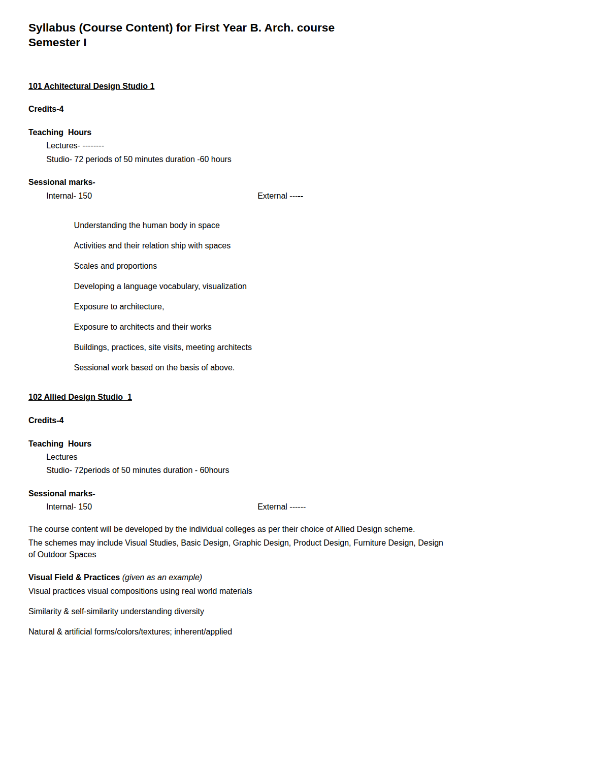Syllabus (Course Content) for First Year B. Arch. course
Semester I
101 Achitectural Design Studio 1
Credits-4
Teaching Hours
Lectures- --------
Studio- 72 periods of 50 minutes duration -60 hours
Sessional marks-
Internal- 150 External -----
Understanding the human body in space
Activities and their relation ship with spaces
Scales and proportions
Developing a language vocabulary, visualization
Exposure to architecture,
Exposure to architects and their works
Buildings, practices, site visits, meeting architects
Sessional work based on the basis of above.
102 Allied Design Studio 1
Credits-4
Teaching Hours
Lectures
Studio- 72periods of 50 minutes duration - 60hours
Sessional marks-
Internal- 150 External ------
The course content will be developed by the individual colleges as per their choice of Allied Design scheme.
The schemes may include Visual Studies, Basic Design, Graphic Design, Product Design, Furniture Design, Design of Outdoor Spaces
Visual Field & Practices (given as an example)
Visual practices visual compositions using real world materials
Similarity & self-similarity understanding diversity
Natural & artificial forms/colors/textures; inherent/applied